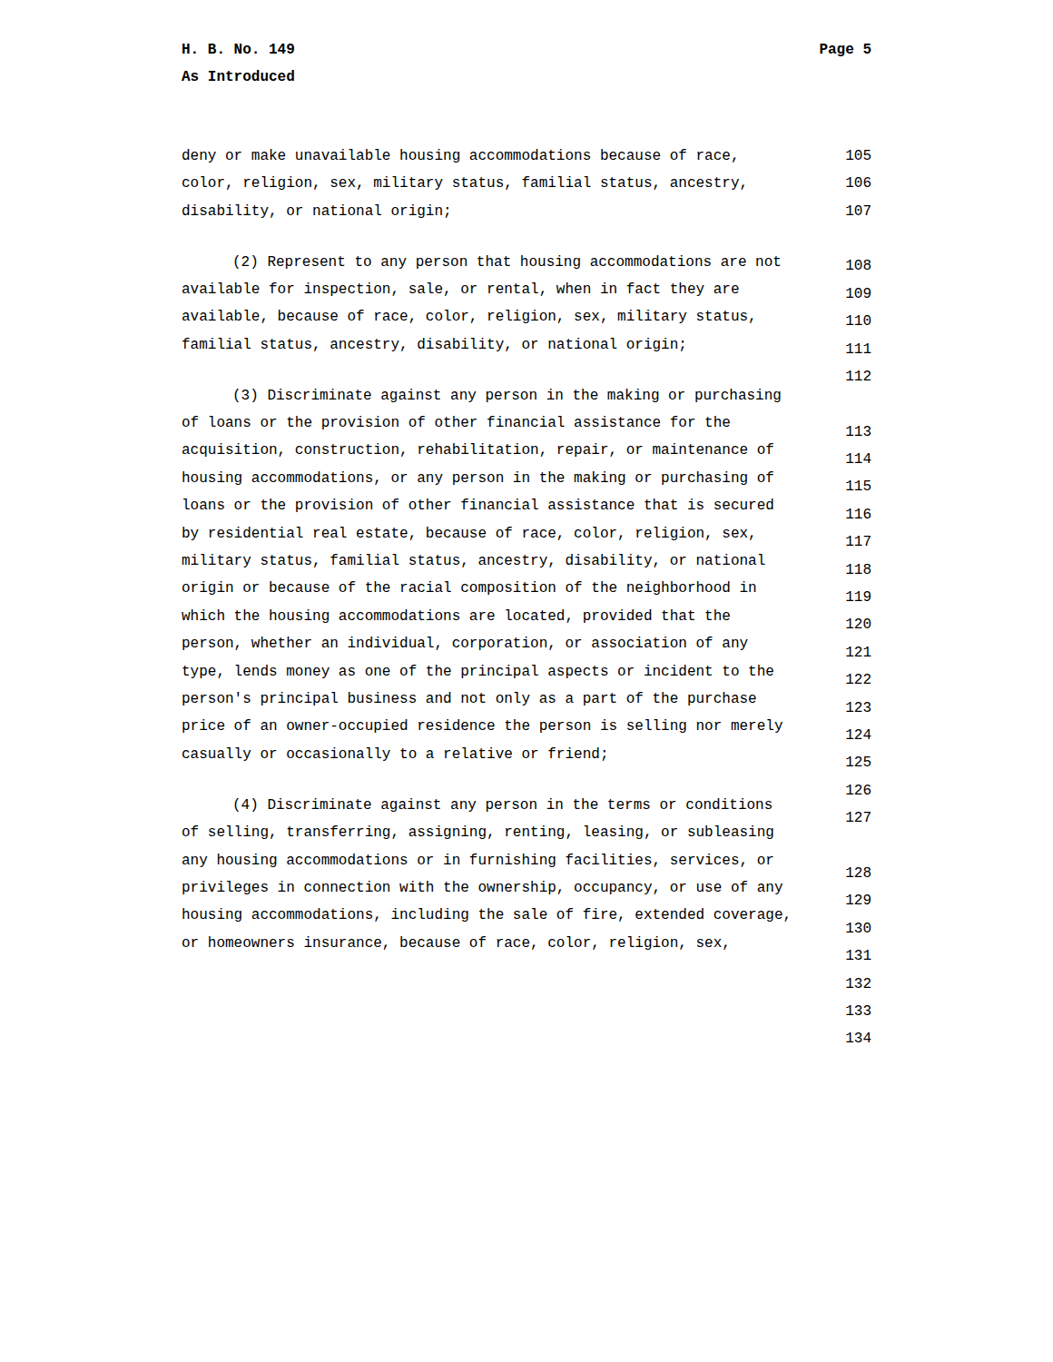H. B. No. 149 As Introduced
Page 5
deny or make unavailable housing accommodations because of race, color, religion, sex, military status, familial status, ancestry, disability, or national origin;
(2) Represent to any person that housing accommodations are not available for inspection, sale, or rental, when in fact they are available, because of race, color, religion, sex, military status, familial status, ancestry, disability, or national origin;
(3) Discriminate against any person in the making or purchasing of loans or the provision of other financial assistance for the acquisition, construction, rehabilitation, repair, or maintenance of housing accommodations, or any person in the making or purchasing of loans or the provision of other financial assistance that is secured by residential real estate, because of race, color, religion, sex, military status, familial status, ancestry, disability, or national origin or because of the racial composition of the neighborhood in which the housing accommodations are located, provided that the person, whether an individual, corporation, or association of any type, lends money as one of the principal aspects or incident to the person's principal business and not only as a part of the purchase price of an owner-occupied residence the person is selling nor merely casually or occasionally to a relative or friend;
(4) Discriminate against any person in the terms or conditions of selling, transferring, assigning, renting, leasing, or subleasing any housing accommodations or in furnishing facilities, services, or privileges in connection with the ownership, occupancy, or use of any housing accommodations, including the sale of fire, extended coverage, or homeowners insurance, because of race, color, religion, sex,
105 106 107 108 109 110 111 112 113 114 115 116 117 118 119 120 121 122 123 124 125 126 127 128 129 130 131 132 133 134